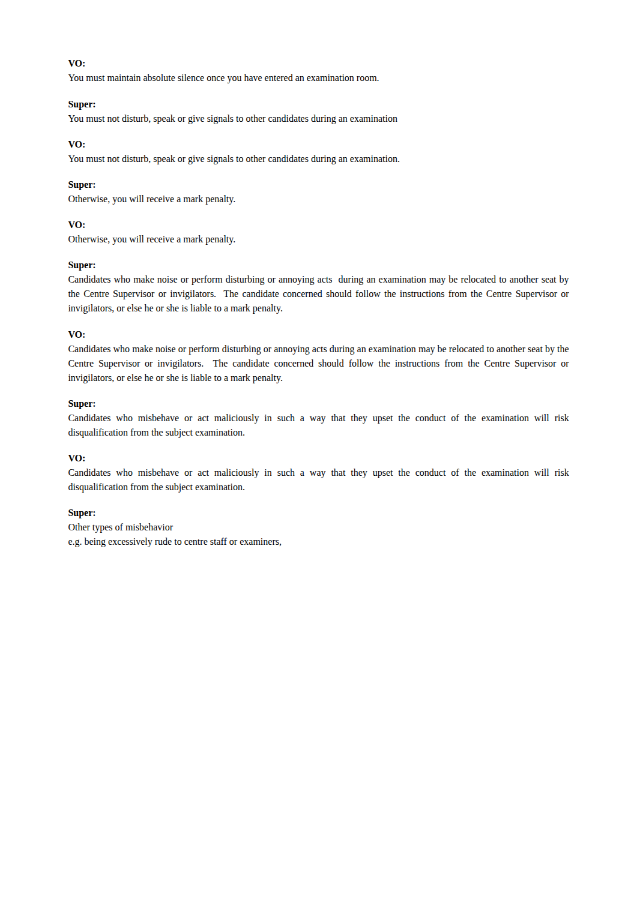VO:
You must maintain absolute silence once you have entered an examination room.
Super:
You must not disturb, speak or give signals to other candidates during an examination
VO:
You must not disturb, speak or give signals to other candidates during an examination.
Super:
Otherwise, you will receive a mark penalty.
VO:
Otherwise, you will receive a mark penalty.
Super:
Candidates who make noise or perform disturbing or annoying acts during an examination may be relocated to another seat by the Centre Supervisor or invigilators. The candidate concerned should follow the instructions from the Centre Supervisor or invigilators, or else he or she is liable to a mark penalty.
VO:
Candidates who make noise or perform disturbing or annoying acts during an examination may be relocated to another seat by the Centre Supervisor or invigilators. The candidate concerned should follow the instructions from the Centre Supervisor or invigilators, or else he or she is liable to a mark penalty.
Super:
Candidates who misbehave or act maliciously in such a way that they upset the conduct of the examination will risk disqualification from the subject examination.
VO:
Candidates who misbehave or act maliciously in such a way that they upset the conduct of the examination will risk disqualification from the subject examination.
Super:
Other types of misbehavior
e.g. being excessively rude to centre staff or examiners,